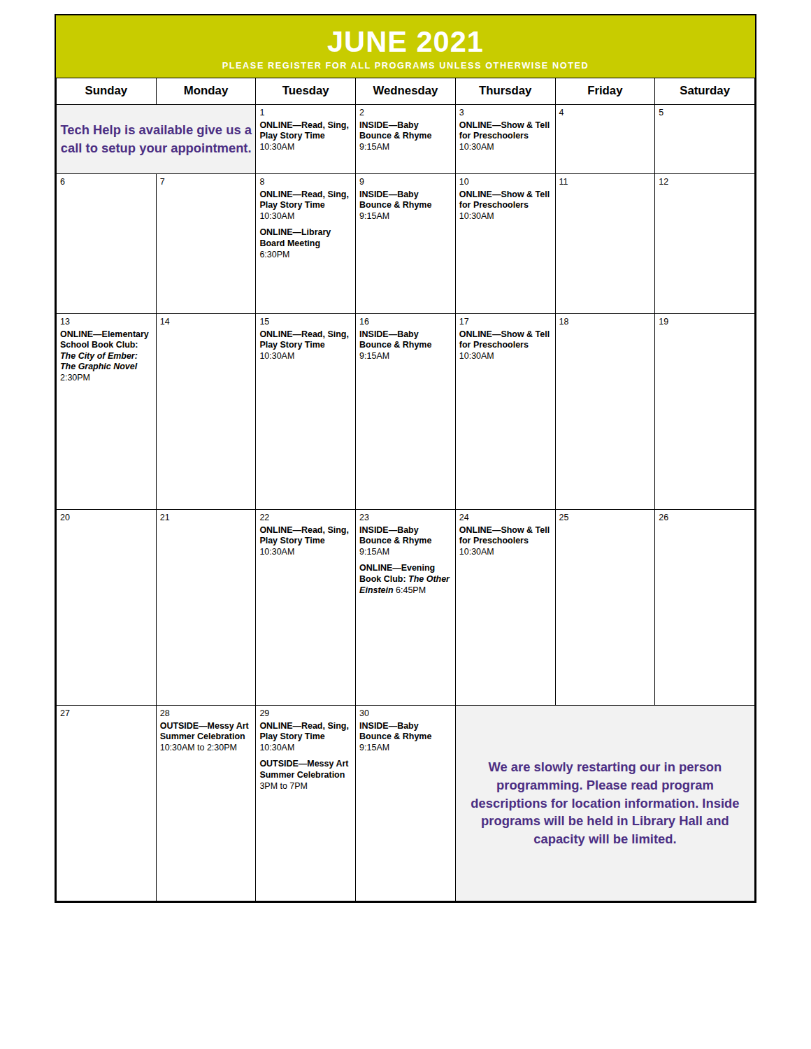JUNE 2021
PLEASE REGISTER FOR ALL PROGRAMS UNLESS OTHERWISE NOTED
| Sunday | Monday | Tuesday | Wednesday | Thursday | Friday | Saturday |
| --- | --- | --- | --- | --- | --- | --- |
| Tech Help is available give us a call to setup your appointment. | 1 ONLINE—Read, Sing, Play Story Time 10:30AM | 2 INSIDE—Baby Bounce & Rhyme 9:15AM | 3 ONLINE—Show & Tell for Preschoolers 10:30AM | 4 | 5 |
| 6 | 7 | 8 ONLINE—Read, Sing, Play Story Time 10:30AM ONLINE—Library Board Meeting 6:30PM | 9 INSIDE—Baby Bounce & Rhyme 9:15AM | 10 ONLINE—Show & Tell for Preschoolers 10:30AM | 11 | 12 |
| 13 ONLINE—Elementary School Book Club: The City of Ember: The Graphic Novel 2:30PM | 14 | 15 ONLINE—Read, Sing, Play Story Time 10:30AM | 16 INSIDE—Baby Bounce & Rhyme 9:15AM | 17 ONLINE—Show & Tell for Preschoolers 10:30AM | 18 | 19 |
| 20 | 21 | 22 ONLINE—Read, Sing, Play Story Time 10:30AM | 23 INSIDE—Baby Bounce & Rhyme 9:15AM ONLINE—Evening Book Club: The Other Einstein 6:45PM | 24 ONLINE—Show & Tell for Preschoolers 10:30AM | 25 | 26 |
| 27 | 28 OUTSIDE—Messy Art Summer Celebration 10:30AM to 2:30PM | 29 ONLINE—Read, Sing, Play Story Time 10:30AM OUTSIDE—Messy Art Summer Celebration 3PM to 7PM | 30 INSIDE—Baby Bounce & Rhyme 9:15AM | We are slowly restarting our in person programming. Please read program descriptions for location information. Inside programs will be held in Library Hall and capacity will be limited. |